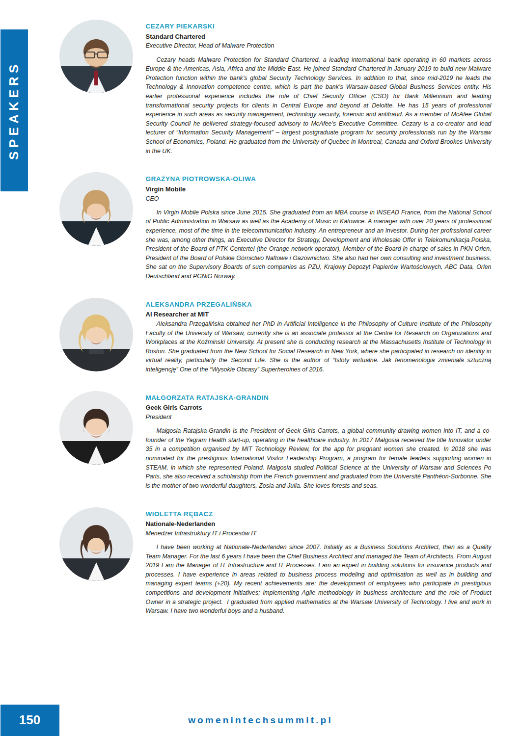SPEAKERS
Cezary Piekarski
Standard Chartered
Executive Director, Head of Malware Protection
Cezary heads Malware Protection for Standard Chartered, a leading international bank operating in 60 markets across Europe & the Americas, Asia, Africa and the Middle East. He joined Standard Chartered in January 2019 to build new Malware Protection function within the bank’s global Security Technology Services. In addition to that, since mid-2019 he leads the Technology & Innovation competence centre, which is part the bank’s Warsaw-based Global Business Services entity. His earlier professional experience includes the role of Chief Security Officer (CSO) for Bank Millennium and leading transformational security projects for clients in Central Europe and beyond at Deloitte. He has 15 years of professional experience in such areas as security management, technology security, forensic and antifraud. As a member of McAfee Global Security Council he delivered strategy-focused advisory to McAfee’s Executive Committee. Cezary is a co-creator and lead lecturer of “Information Security Management” – largest postgraduate program for security professionals run by the Warsaw School of Economics, Poland. He graduated from the University of Quebec in Montreal, Canada and Oxford Brookes University in the UK.
Grażyna Piotrowska-Oliwa
Virgin Mobile
CEO
In Virgin Mobile Polska since June 2015. She graduated from an MBA course in INSEAD France, from the National School of Public Administration in Warsaw as well as the Academy of Music in Katowice. A manager with over 20 years of professional experience, most of the time in the telecommunication industry. An entrepreneur and an investor. During her profrssional career she was, among other things, an Executive Director for Strategy, Development and Wholesale Offer in Telekomunikacja Polska, President of the Board of PTK Centertel (the Orange network operator), Member of the Board in charge of sales in PKN Orlen, President of the Board of Polskie Górnictwo Naftowe i Gazownictwo. She also had her own consulting and investment business. She sat on the Supervisory Boards of such companies as PZU, Krajowy Depozyt Papierów Wartościowych, ABC Data, Orlen Deutschland and PGNiG Norway.
Aleksandra Przegalińska
AI Researcher at MIT
Aleksandra Przegalińska obtained her PhD in Artificial Intelligence in the Philosophy of Culture Institute of the Philosophy Faculty of the University of Warsaw, currently she is an associate professor at the Centre for Research on Organizations and Workplaces at the Koźminski University. At present she is conducting research at the Massachusetts Institute of Technology in Boston. She graduated from the New School for Social Research in New York, where she participated in research on identity in virtual reality, particularly the Second Life. She is the author of “Istoty wirtualne. Jak fenomenologia zmieniała sztuczną inteligencję” One of the “Wysokie Obcasy” Superheroines of 2016.
Małgorzata Ratajska-Grandin
Geek Girls Carrots
President
Małgosia Ratajska-Grandin is the President of Geek Girls Carrots, a global community drawing women into IT, and a co-founder of the Yagram Health start-up, operating in the healthcare industry. In 2017 Małgosia received the title Innovator under 35 in a competition organised by MIT Technology Review, for the app for pregnant women she created. In 2018 she was nominated for the prestigious International Visitor Leadership Program, a program for female leaders supporting women in STEAM, in which she represented Poland. Małgosia studied Political Science at the University of Warsaw and Sciences Po Paris, she also received a scholarship from the French government and graduated from the Université Panthéon-Sorbonne. She is the mother of two wonderful daughters, Zosia and Julia. She loves forests and seas.
Wioletta Rębacz
Nationale-Nederlanden
Menedżer Infrastruktury IT i Procesów IT
I have been working at Nationale-Nederlanden since 2007. Initially as a Business Solutions Architect, then as a Quality Team Manager. For the last 6 years I have been the Chief Business Architect and managed the Team of Architects. From August 2019 I am the Manager of IT Infrastructure and IT Processes. I am an expert in building solutions for insurance products and processes. I have experience in areas related to business process modeling and optimisation as well as in building and managing expert teams (+20). My recent achievements are: the development of employees who participate in prestigious competitions and development initiatives; implementing Agile methodology in business architecture and the role of Product Owner in a strategic project. I graduated from applied mathematics at the Warsaw University of Technology. I live and work in Warsaw. I have two wonderful boys and a husband.
150
womenintechsummit.pl